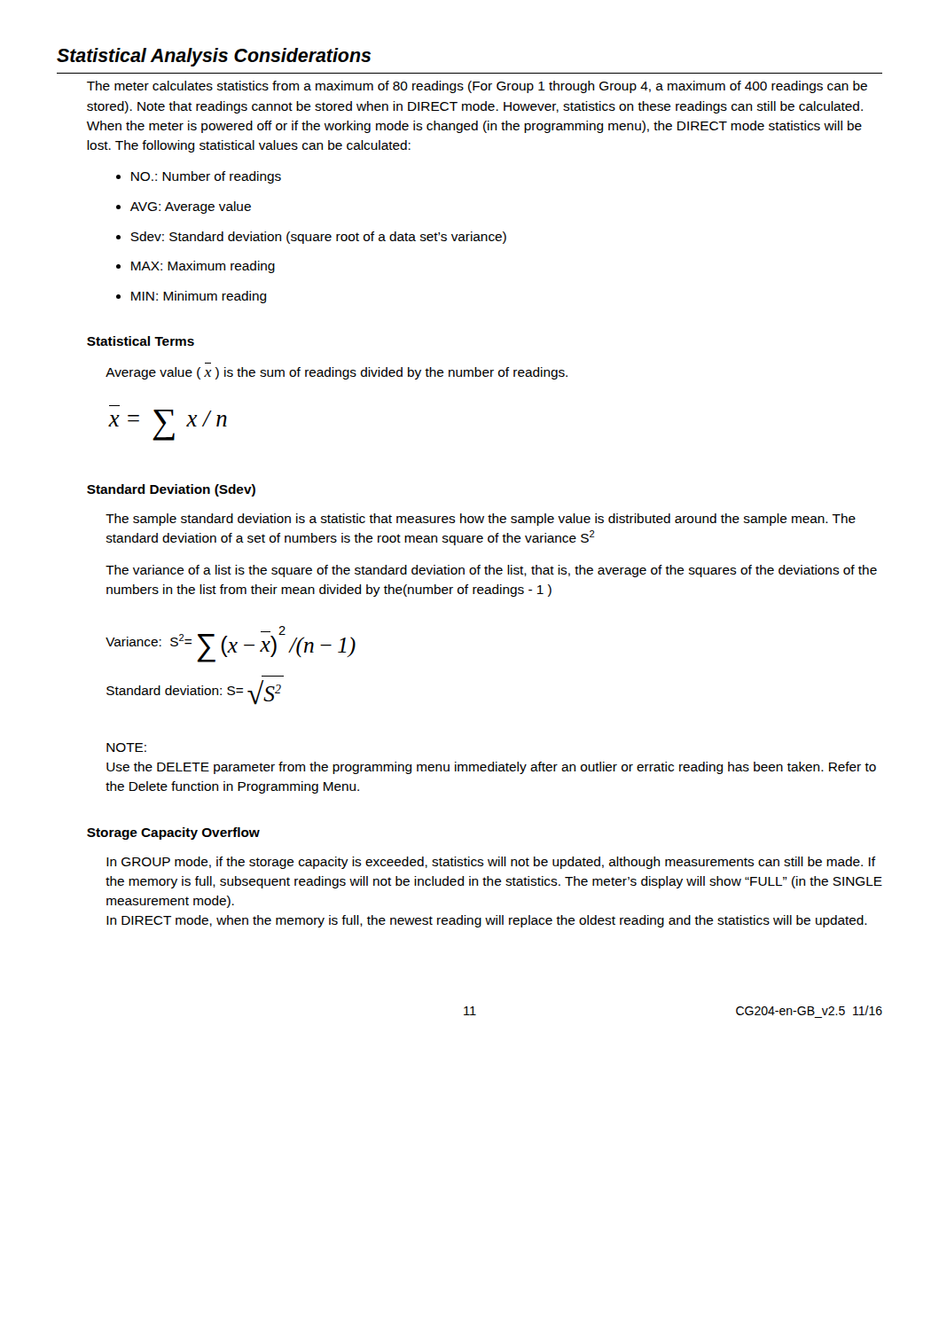Statistical Analysis Considerations
The meter calculates statistics from a maximum of 80 readings (For Group 1 through Group 4, a maximum of 400 readings can be stored). Note that readings cannot be stored when in DIRECT mode. However, statistics on these readings can still be calculated. When the meter is powered off or if the working mode is changed (in the programming menu), the DIRECT mode statistics will be lost. The following statistical values can be calculated:
NO.: Number of readings
AVG: Average value
Sdev: Standard deviation (square root of a data set’s variance)
MAX: Maximum reading
MIN: Minimum reading
Statistical Terms
Average value ( x ) is the sum of readings divided by the number of readings.
x = ∑ x / n
Standard Deviation (Sdev)
The sample standard deviation is a statistic that measures how the sample value is distributed around the sample mean. The standard deviation of a set of numbers is the root mean square of the variance S2
The variance of a list is the square of the standard deviation of the list, that is, the average of the squares of the deviations of the numbers in the list from their mean divided by the(number of readings - 1 )
Variance: S2=∑(x − x) 2 /(n − 1)
Standard deviation: S=√S2
NOTE:
Use the DELETE parameter from the programming menu immediately after an outlier or erratic reading has been taken. Refer to the Delete function in Programming Menu.
Storage Capacity Overflow
In GROUP mode, if the storage capacity is exceeded, statistics will not be updated, although measurements can still be made. If the memory is full, subsequent readings will not be included in the statistics. The meter’s display will show “FULL” (in the SINGLE measurement mode).
In DIRECT mode, when the memory is full, the newest reading will replace the oldest reading and the statistics will be updated.
11 CG204-en-GB_v2.5 11/16